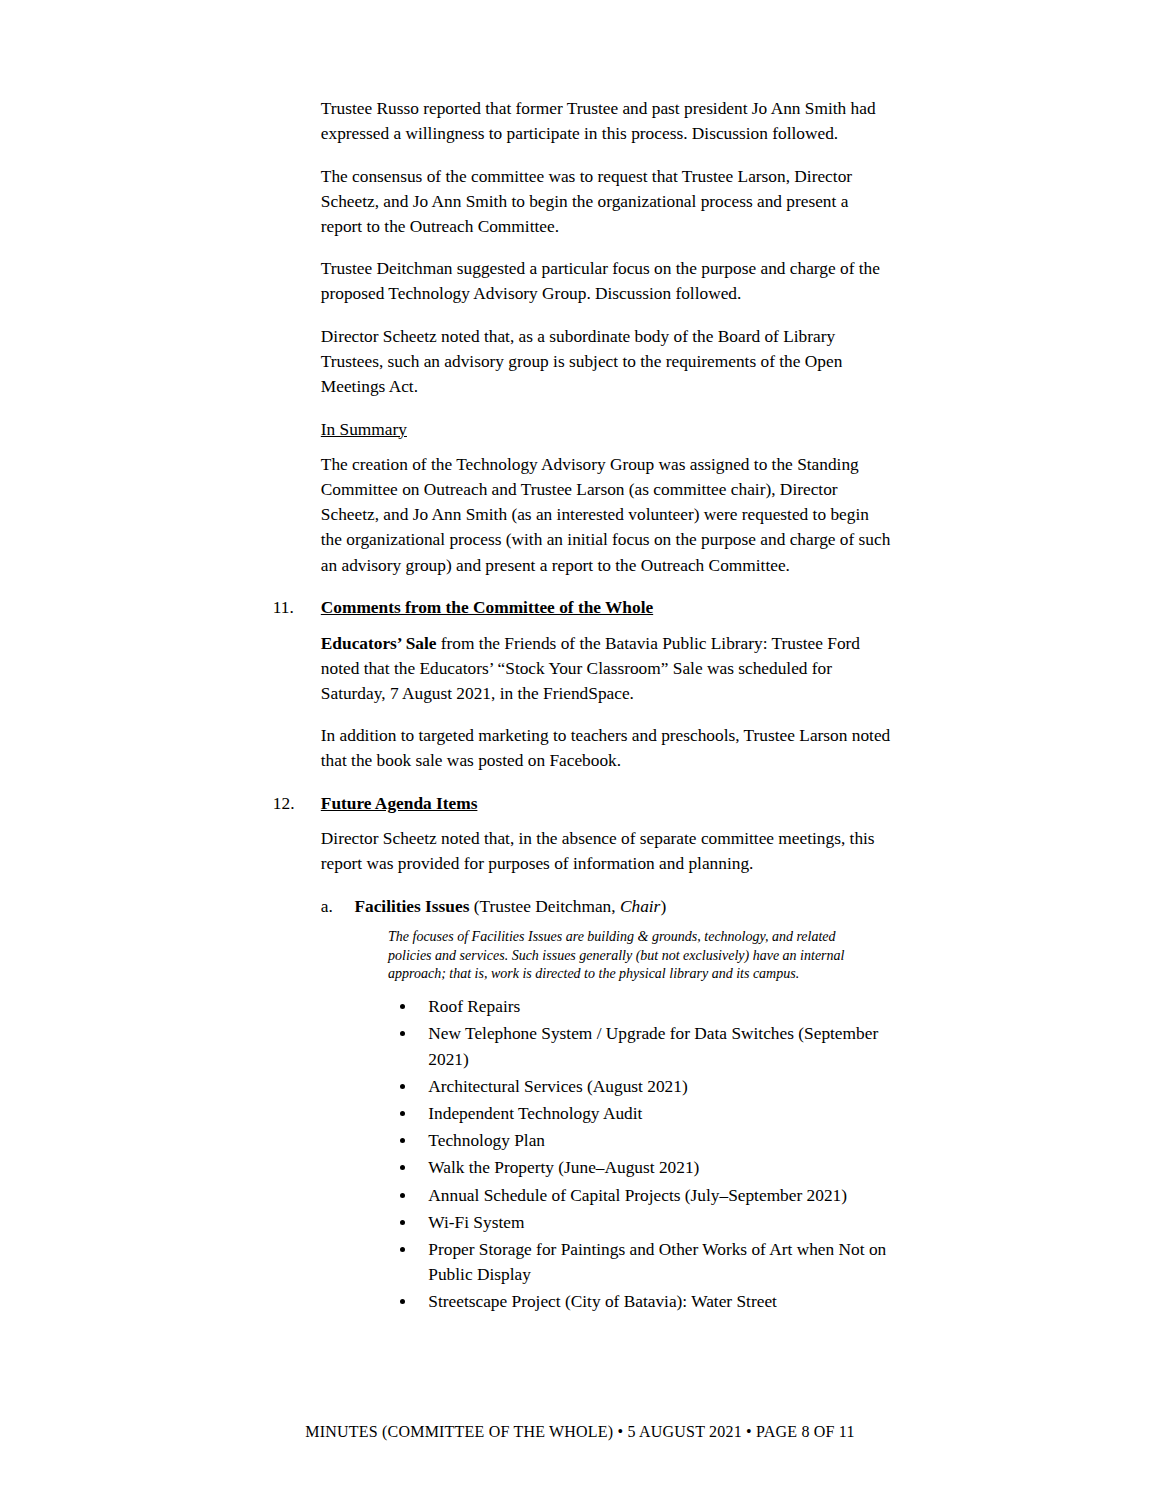Trustee Russo reported that former Trustee and past president Jo Ann Smith had expressed a willingness to participate in this process. Discussion followed.
The consensus of the committee was to request that Trustee Larson, Director Scheetz, and Jo Ann Smith to begin the organizational process and present a report to the Outreach Committee.
Trustee Deitchman suggested a particular focus on the purpose and charge of the proposed Technology Advisory Group. Discussion followed.
Director Scheetz noted that, as a subordinate body of the Board of Library Trustees, such an advisory group is subject to the requirements of the Open Meetings Act.
In Summary
The creation of the Technology Advisory Group was assigned to the Standing Committee on Outreach and Trustee Larson (as committee chair), Director Scheetz, and Jo Ann Smith (as an interested volunteer) were requested to begin the organizational process (with an initial focus on the purpose and charge of such an advisory group) and present a report to the Outreach Committee.
11.
Comments from the Committee of the Whole
Educators’ Sale from the Friends of the Batavia Public Library: Trustee Ford noted that the Educators’ “Stock Your Classroom” Sale was scheduled for Saturday, 7 August 2021, in the FriendSpace.
In addition to targeted marketing to teachers and preschools, Trustee Larson noted that the book sale was posted on Facebook.
12.
Future Agenda Items
Director Scheetz noted that, in the absence of separate committee meetings, this report was provided for purposes of information and planning.
a.
Facilities Issues (Trustee Deitchman, Chair)
The focuses of Facilities Issues are building & grounds, technology, and related policies and services. Such issues generally (but not exclusively) have an internal approach; that is, work is directed to the physical library and its campus.
Roof Repairs
New Telephone System / Upgrade for Data Switches (September 2021)
Architectural Services (August 2021)
Independent Technology Audit
Technology Plan
Walk the Property (June–August 2021)
Annual Schedule of Capital Projects (July–September 2021)
Wi-Fi System
Proper Storage for Paintings and Other Works of Art when Not on Public Display
Streetscape Project (City of Batavia): Water Street
MINUTES (COMMITTEE OF THE WHOLE) • 5 AUGUST 2021 • PAGE 8 OF 11